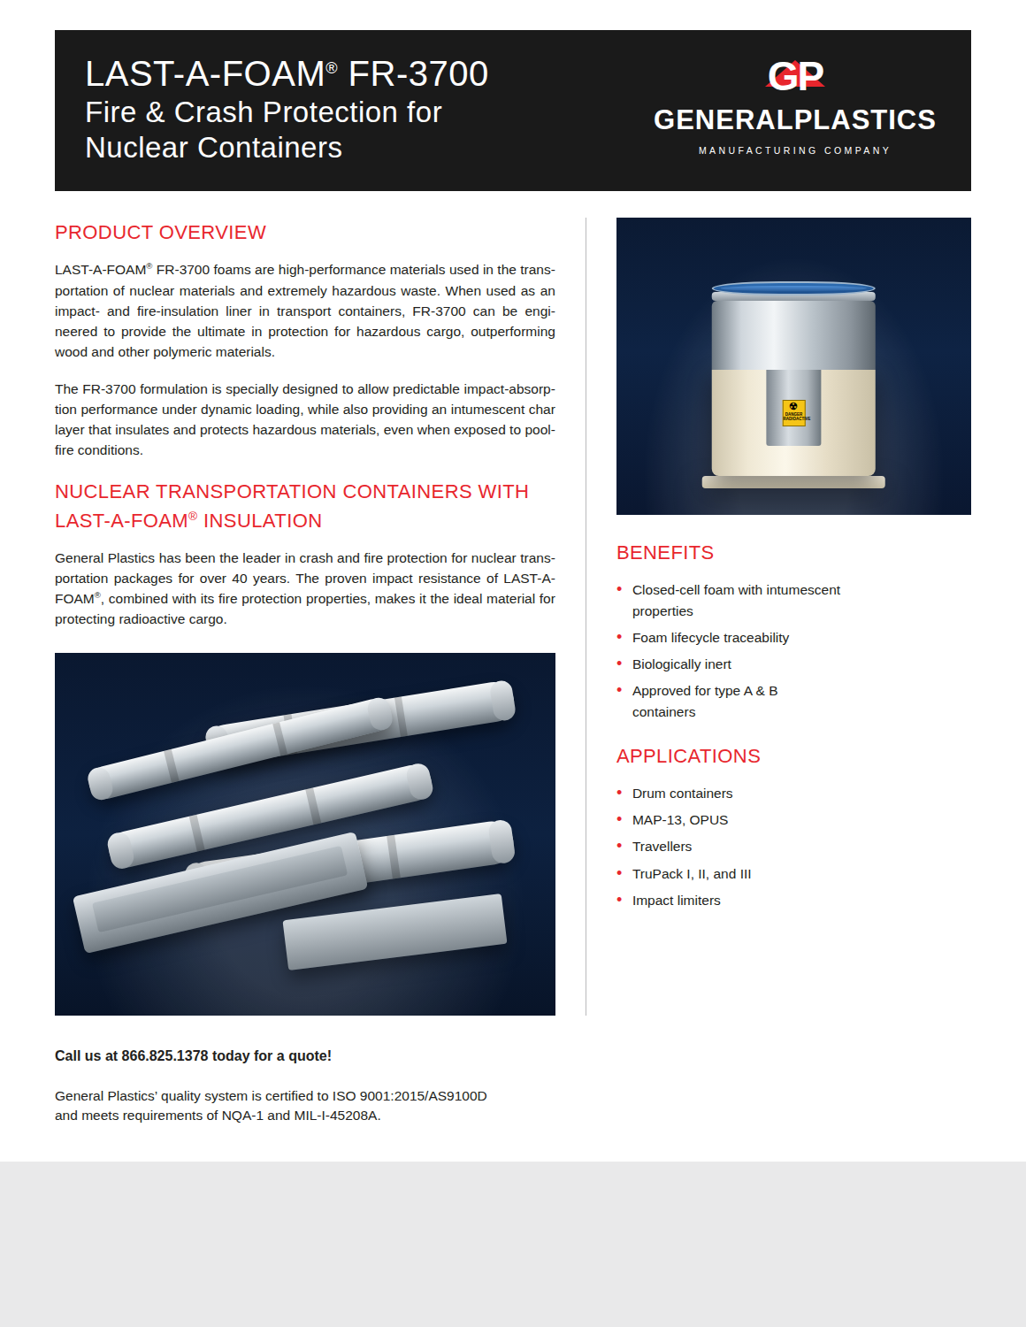LAST-A-FOAM® FR-3700 Fire & Crash Protection for Nuclear Containers
GP
GENERAL PLASTICS
MANUFACTURING COMPANY
Product Overview
LAST-A-FOAM® FR-3700 foams are high-performance materials used in the transportation of nuclear materials and extremely hazardous waste. When used as an impact- and fire-insulation liner in transport containers, FR-3700 can be engineered to provide the ultimate in protection for hazardous cargo, outperforming wood and other polymeric materials.
The FR-3700 formulation is specially designed to allow predictable impact-absorption performance under dynamic loading, while also providing an intumescent char layer that insulates and protects hazardous materials, even when exposed to pool-fire conditions.
Nuclear Transportation Containers with
LAST-A-FOAM® Insulation
General Plastics has been the leader in crash and fire protection for nuclear transportation packages for over 40 years. The proven impact resistance of LAST-A-FOAM®, combined with its fire protection properties, makes it the ideal material for protecting radioactive cargo.
NUCLEAR TRANSPORT
LIFT HERE
DANGER
RADIOACTIVE
Benefits
Closed-cell foam with intumescentproperties
Foam lifecycle traceability
Biologically inert
Approved for type A & Bcontainers
Applications
Drum containers
MAP-13, OPUS
Travellers
TruPack I, II, and III
Impact limiters
Call us at 866.825.1378 today for a quote!
General Plastics’ quality system is certified to ISO 9001:2015/AS9100D
and meets requirements of NQA-1 and MIL-I-45208A.